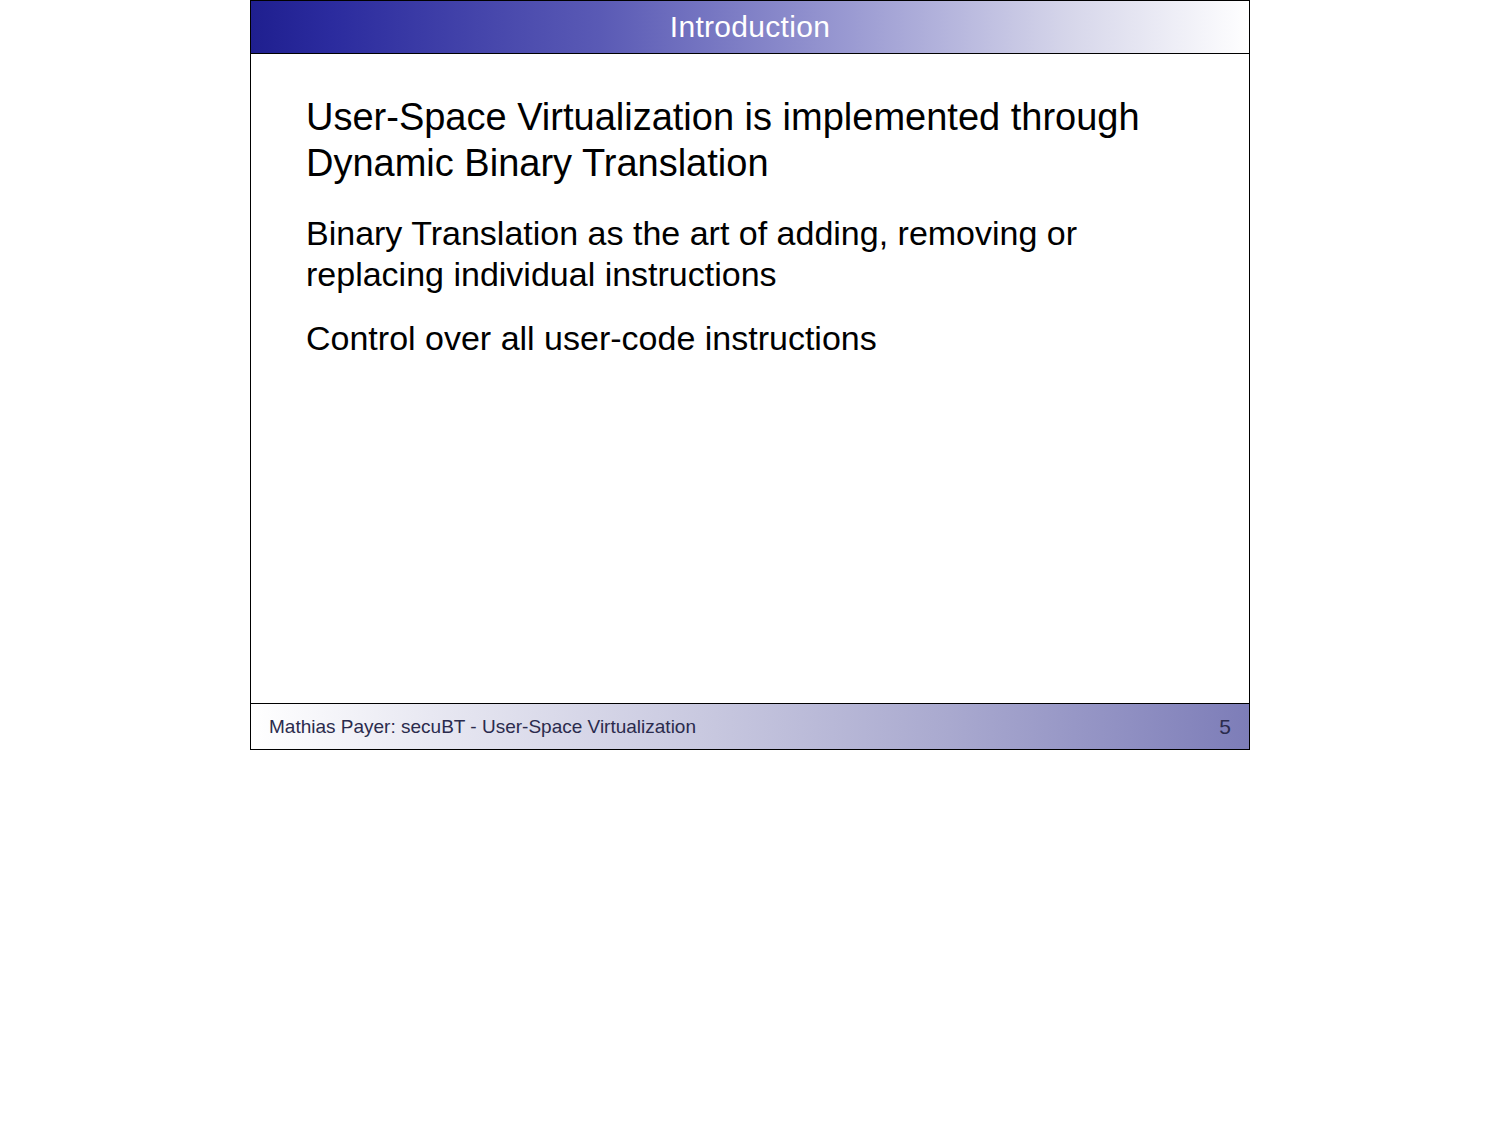Introduction
User-Space Virtualization is implemented through Dynamic Binary Translation
Binary Translation as the art of adding, removing or replacing individual instructions
Control over all user-code instructions
Mathias Payer: secuBT - User-Space Virtualization 5